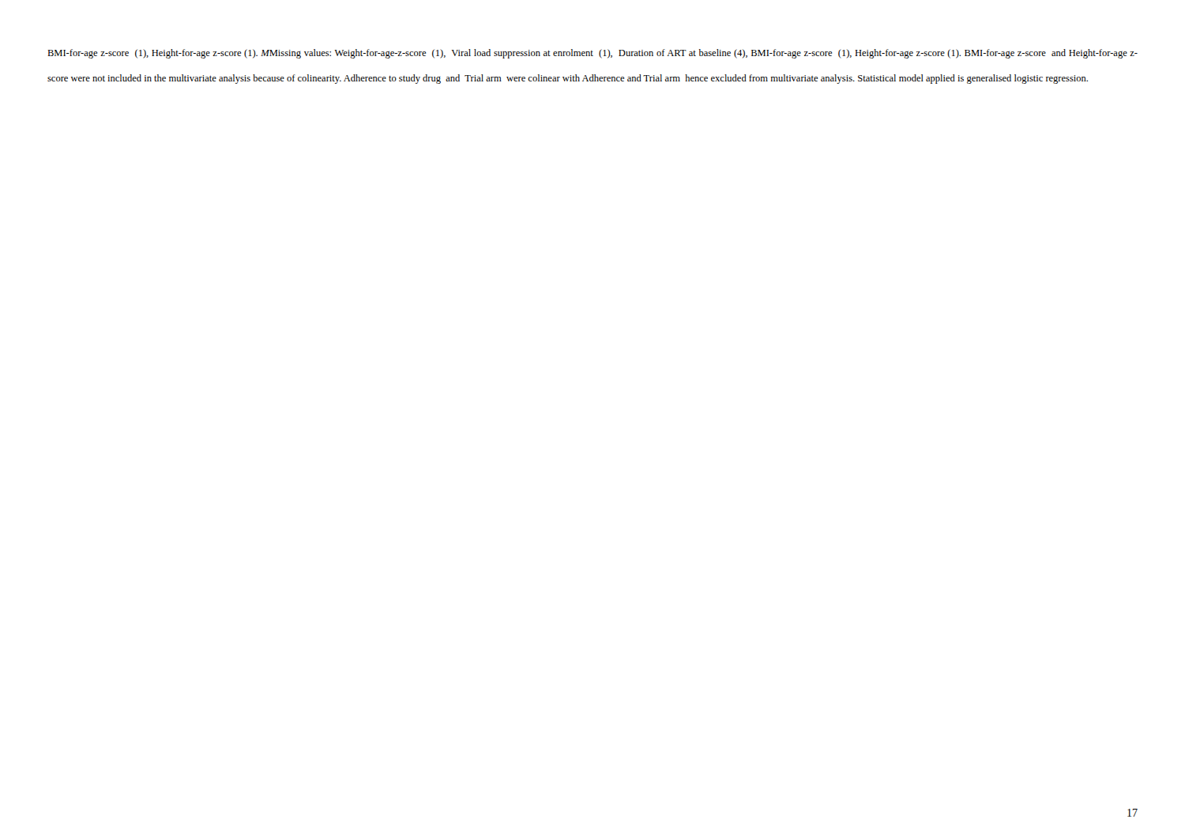BMI-for-age z-score (1), Height-for-age z-score (1). MMissing values: Weight-for-age-z-score (1), Viral load suppression at enrolment (1), Duration of ART at baseline (4), BMI-for-age z-score (1), Height-for-age z-score (1). BMI-for-age z-score and Height-for-age z-score were not included in the multivariate analysis because of colinearity. Adherence to study drug and Trial arm were colinear with Adherence and Trial arm hence excluded from multivariate analysis. Statistical model applied is generalised logistic regression.
17